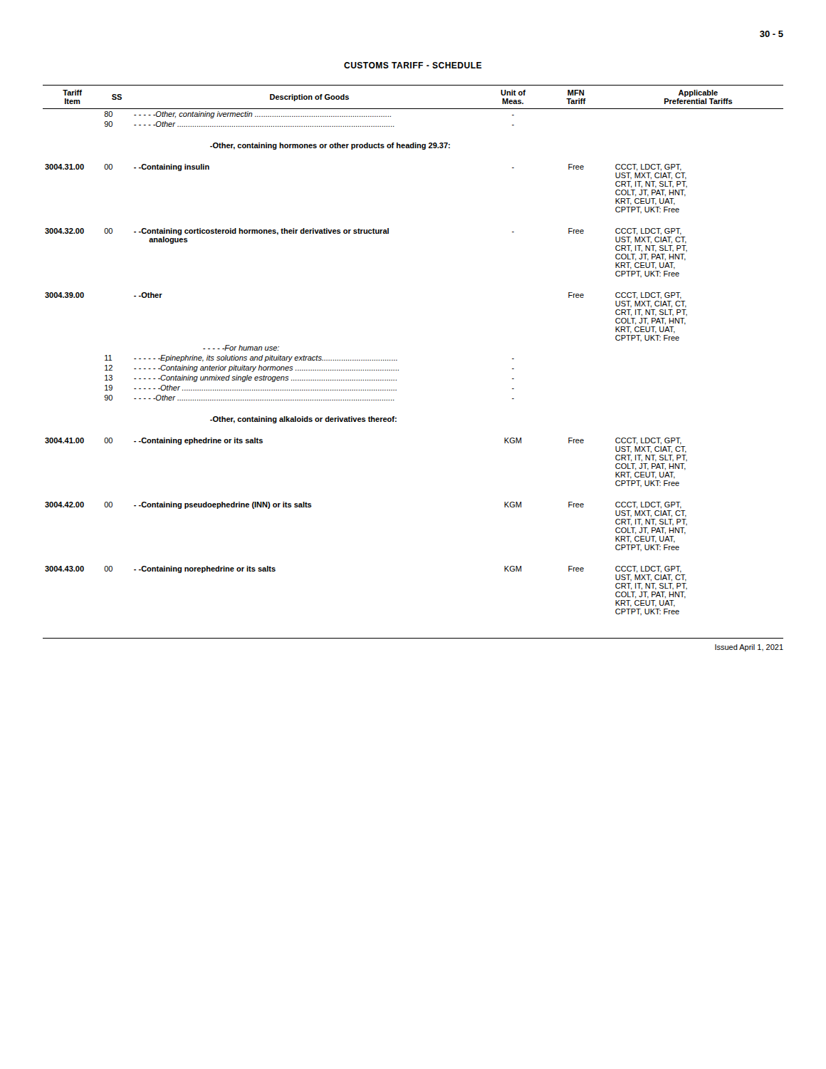30 - 5
CUSTOMS TARIFF - SCHEDULE
| Tariff Item | SS | Description of Goods | Unit of Meas. | MFN Tariff | Applicable Preferential Tariffs |
| --- | --- | --- | --- | --- | --- |
| | 80 | - - - - -Other, containing ivermectin ............................................................... | - | | |
| | 90 | - - - - -Other .................................................................................................... | - | | |
| | | -Other, containing hormones or other products of heading 29.37: | | | |
| 3004.31.00 | 00 | - -Containing insulin | - | Free | CCCT, LDCT, GPT, UST, MXT, CIAT, CT, CRT, IT, NT, SLT, PT, COLT, JT, PAT, HNT, KRT, CEUT, UAT, CPTPT, UKT: Free |
| 3004.32.00 | 00 | - -Containing corticosteroid hormones, their derivatives or structural analogues | - | Free | CCCT, LDCT, GPT, UST, MXT, CIAT, CT, CRT, IT, NT, SLT, PT, COLT, JT, PAT, HNT, KRT, CEUT, UAT, CPTPT, UKT: Free |
| 3004.39.00 | | - -Other | | Free | CCCT, LDCT, GPT, UST, MXT, CIAT, CT, CRT, IT, NT, SLT, PT, COLT, JT, PAT, HNT, KRT, CEUT, UAT, CPTPT, UKT: Free |
| | | - - - - -For human use: | | | |
| | 11 | - - - - - -Epinephrine, its solutions and pituitary extracts................................... | - | | |
| | 12 | - - - - - -Containing anterior pituitary hormones ................................................ | - | | |
| | 13 | - - - - - -Containing unmixed single estrogens ................................................. | - | | |
| | 19 | - - - - - -Other ................................................................................................... | - | | |
| | 90 | - - - - -Other .................................................................................................... | - | | |
| | | -Other, containing alkaloids or derivatives thereof: | | | |
| 3004.41.00 | 00 | - -Containing ephedrine or its salts | KGM | Free | CCCT, LDCT, GPT, UST, MXT, CIAT, CT, CRT, IT, NT, SLT, PT, COLT, JT, PAT, HNT, KRT, CEUT, UAT, CPTPT, UKT: Free |
| 3004.42.00 | 00 | - -Containing pseudoephedrine (INN) or its salts | KGM | Free | CCCT, LDCT, GPT, UST, MXT, CIAT, CT, CRT, IT, NT, SLT, PT, COLT, JT, PAT, HNT, KRT, CEUT, UAT, CPTPT, UKT: Free |
| 3004.43.00 | 00 | - -Containing norephedrine or its salts | KGM | Free | CCCT, LDCT, GPT, UST, MXT, CIAT, CT, CRT, IT, NT, SLT, PT, COLT, JT, PAT, HNT, KRT, CEUT, UAT, CPTPT, UKT: Free |
Issued April 1, 2021